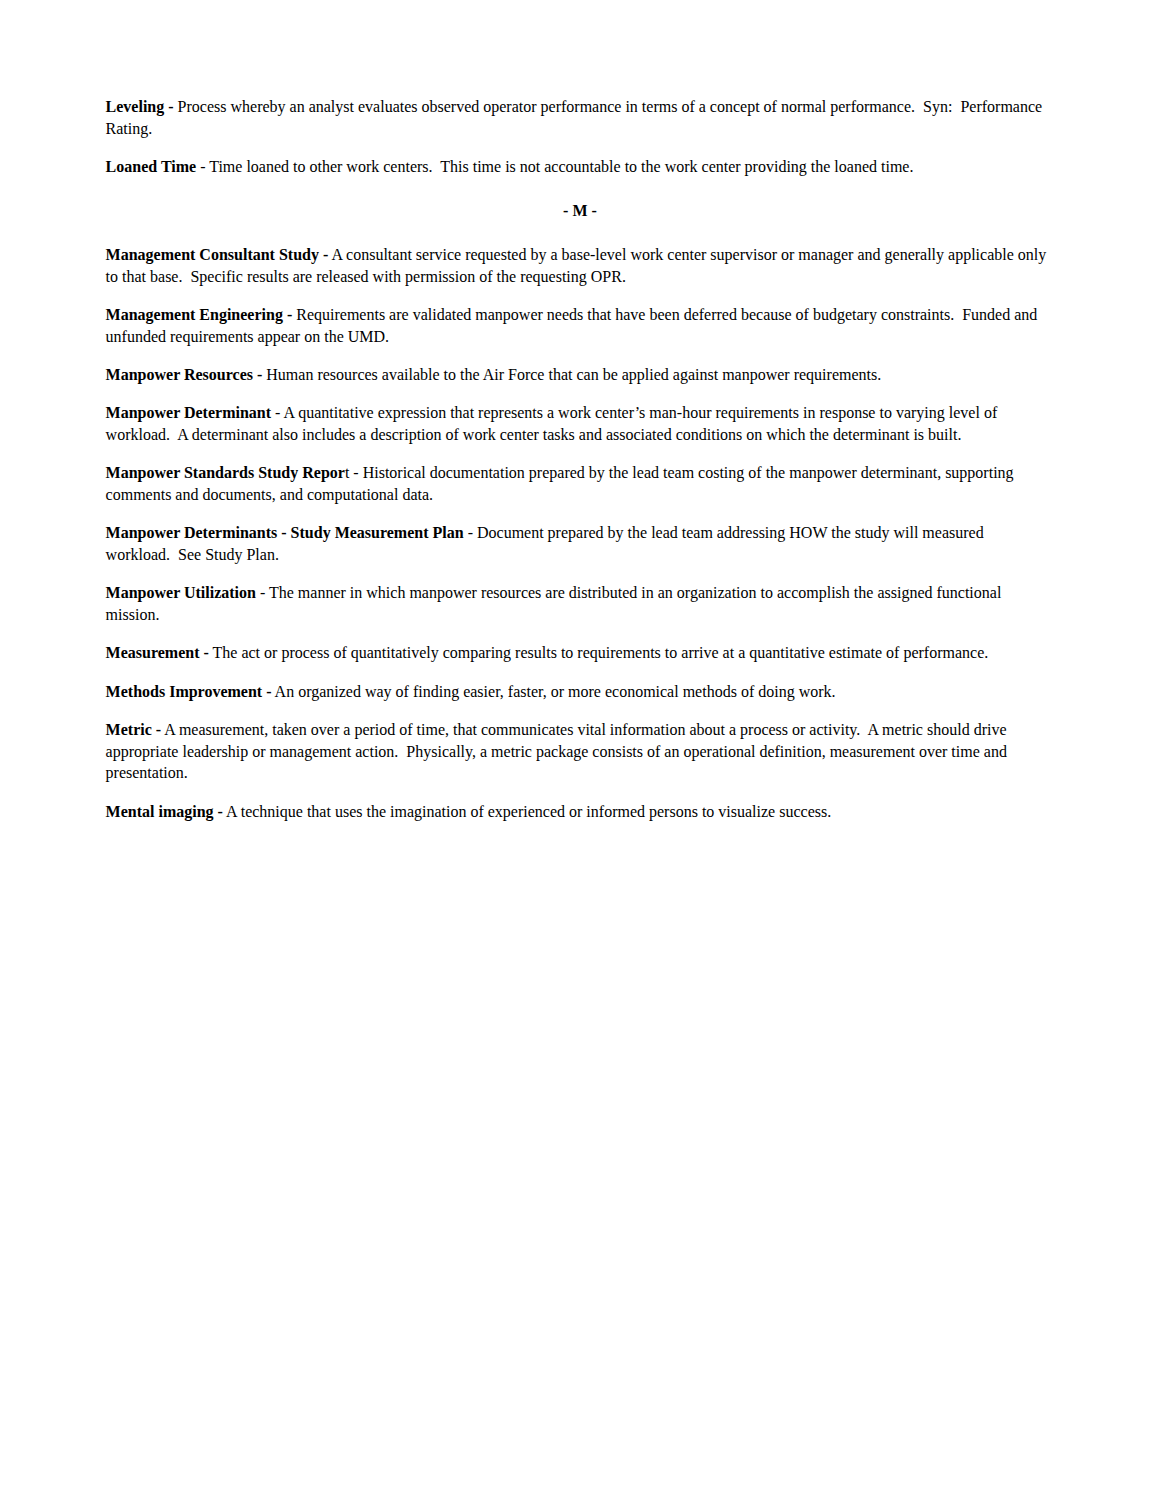Leveling - Process whereby an analyst evaluates observed operator performance in terms of a concept of normal performance. Syn: Performance Rating.
Loaned Time - Time loaned to other work centers. This time is not accountable to the work center providing the loaned time.
- M -
Management Consultant Study - A consultant service requested by a base-level work center supervisor or manager and generally applicable only to that base. Specific results are released with permission of the requesting OPR.
Management Engineering - Requirements are validated manpower needs that have been deferred because of budgetary constraints. Funded and unfunded requirements appear on the UMD.
Manpower Resources - Human resources available to the Air Force that can be applied against manpower requirements.
Manpower Determinant - A quantitative expression that represents a work center’s man-hour requirements in response to varying level of workload. A determinant also includes a description of work center tasks and associated conditions on which the determinant is built.
Manpower Standards Study Report - Historical documentation prepared by the lead team costing of the manpower determinant, supporting comments and documents, and computational data.
Manpower Determinants - Study Measurement Plan - Document prepared by the lead team addressing HOW the study will measured workload. See Study Plan.
Manpower Utilization - The manner in which manpower resources are distributed in an organization to accomplish the assigned functional mission.
Measurement - The act or process of quantitatively comparing results to requirements to arrive at a quantitative estimate of performance.
Methods Improvement - An organized way of finding easier, faster, or more economical methods of doing work.
Metric - A measurement, taken over a period of time, that communicates vital information about a process or activity. A metric should drive appropriate leadership or management action. Physically, a metric package consists of an operational definition, measurement over time and presentation.
Mental imaging - A technique that uses the imagination of experienced or informed persons to visualize success.